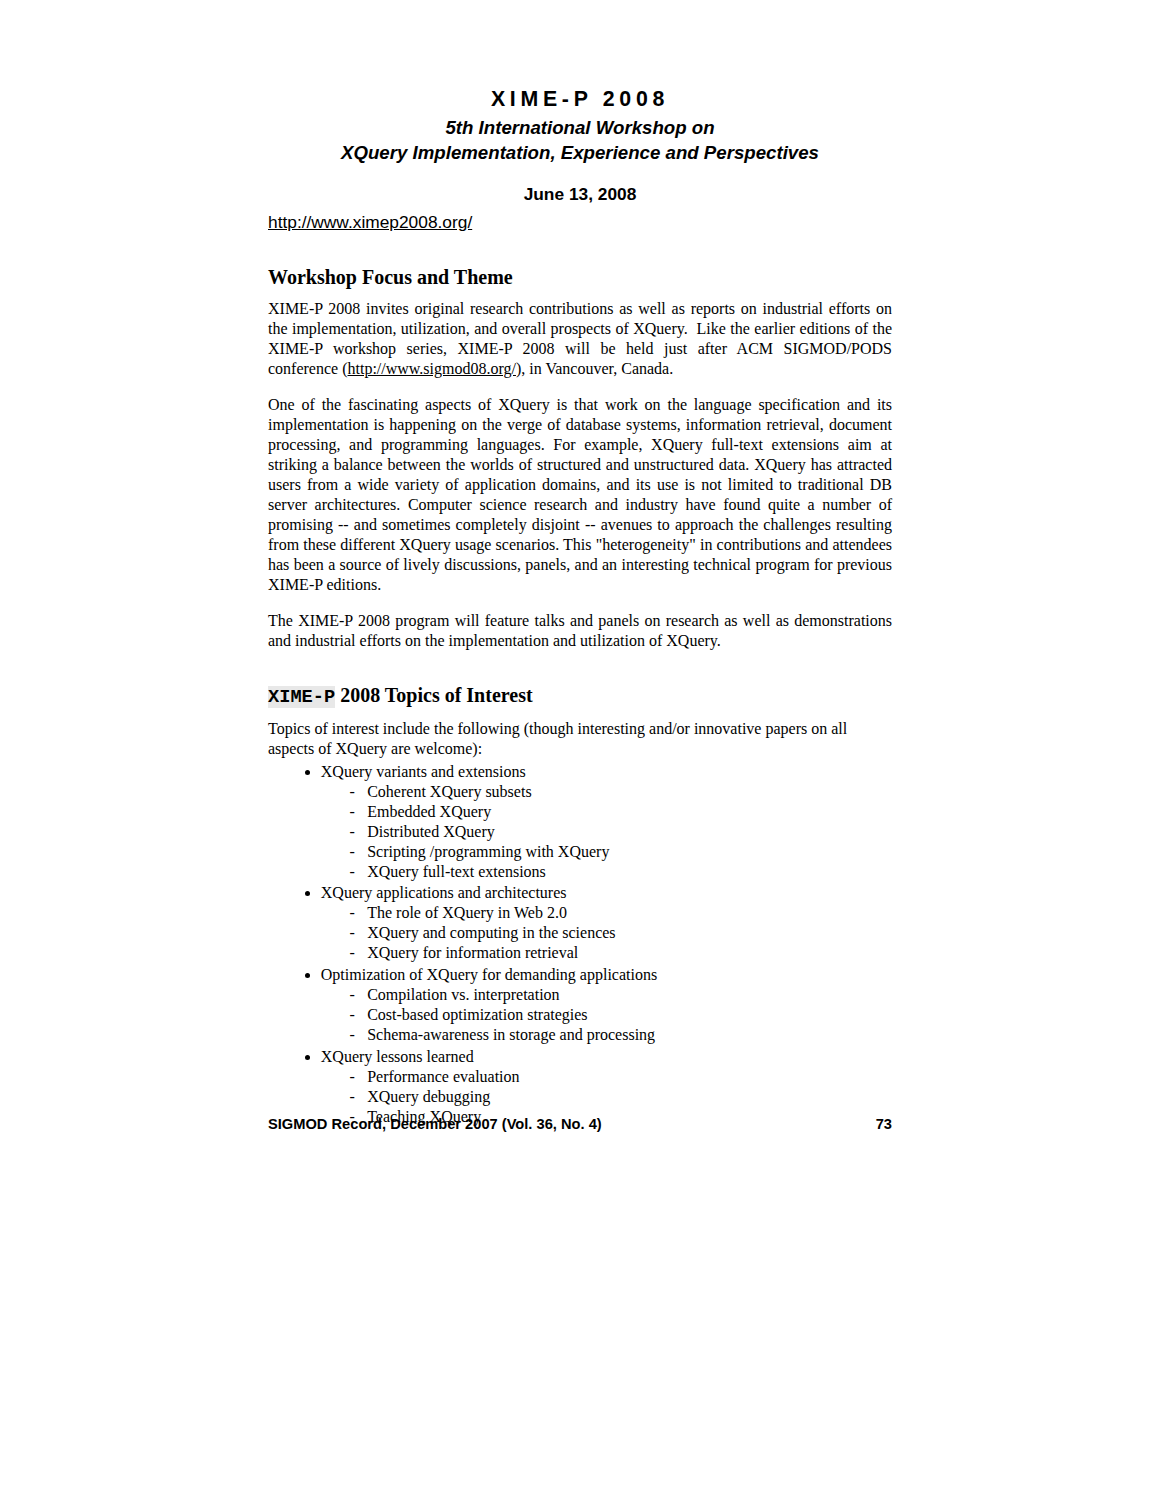XIME-P 2008
5th International Workshop on
XQuery Implementation, Experience and Perspectives
June 13, 2008
http://www.ximep2008.org/
Workshop Focus and Theme
XIME-P 2008 invites original research contributions as well as reports on industrial efforts on the implementation, utilization, and overall prospects of XQuery. Like the earlier editions of the XIME-P workshop series, XIME-P 2008 will be held just after ACM SIGMOD/PODS conference (http://www.sigmod08.org/), in Vancouver, Canada.
One of the fascinating aspects of XQuery is that work on the language specification and its implementation is happening on the verge of database systems, information retrieval, document processing, and programming languages. For example, XQuery full-text extensions aim at striking a balance between the worlds of structured and unstructured data. XQuery has attracted users from a wide variety of application domains, and its use is not limited to traditional DB server architectures. Computer science research and industry have found quite a number of promising -- and sometimes completely disjoint -- avenues to approach the challenges resulting from these different XQuery usage scenarios. This "heterogeneity" in contributions and attendees has been a source of lively discussions, panels, and an interesting technical program for previous XIME-P editions.
The XIME-P 2008 program will feature talks and panels on research as well as demonstrations and industrial efforts on the implementation and utilization of XQuery.
XIME-P 2008 Topics of Interest
Topics of interest include the following (though interesting and/or innovative papers on all aspects of XQuery are welcome):
XQuery variants and extensions
Coherent XQuery subsets
Embedded XQuery
Distributed XQuery
Scripting /programming with XQuery
XQuery full-text extensions
XQuery applications and architectures
The role of XQuery in Web 2.0
XQuery and computing in the sciences
XQuery for information retrieval
Optimization of XQuery for demanding applications
Compilation vs. interpretation
Cost-based optimization strategies
Schema-awareness in storage and processing
XQuery lessons learned
Performance evaluation
XQuery debugging
Teaching XQuery
SIGMOD Record, December 2007 (Vol. 36, No. 4) 73